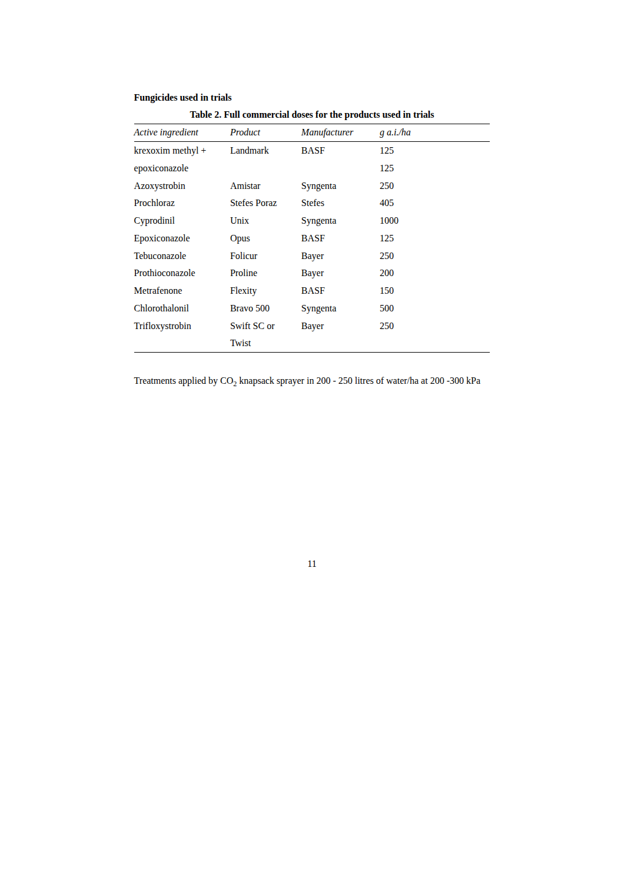Fungicides used in trials
Table 2. Full commercial doses for the products used in trials
| Active ingredient | Product | Manufacturer | g a.i./ha |
| --- | --- | --- | --- |
| krexoxim methyl + | Landmark | BASF | 125 |
| epoxiconazole | | | 125 |
| Azoxystrobin | Amistar | Syngenta | 250 |
| Prochloraz | Stefes Poraz | Stefes | 405 |
| Cyprodinil | Unix | Syngenta | 1000 |
| Epoxiconazole | Opus | BASF | 125 |
| Tebuconazole | Folicur | Bayer | 250 |
| Prothioconazole | Proline | Bayer | 200 |
| Metrafenone | Flexity | BASF | 150 |
| Chlorothalonil | Bravo 500 | Syngenta | 500 |
| Trifloxystrobin | Swift SC or | Bayer | 250 |
| | Twist | | |
Treatments applied by CO2 knapsack sprayer in 200 - 250 litres of water/ha at 200 -300 kPa
11